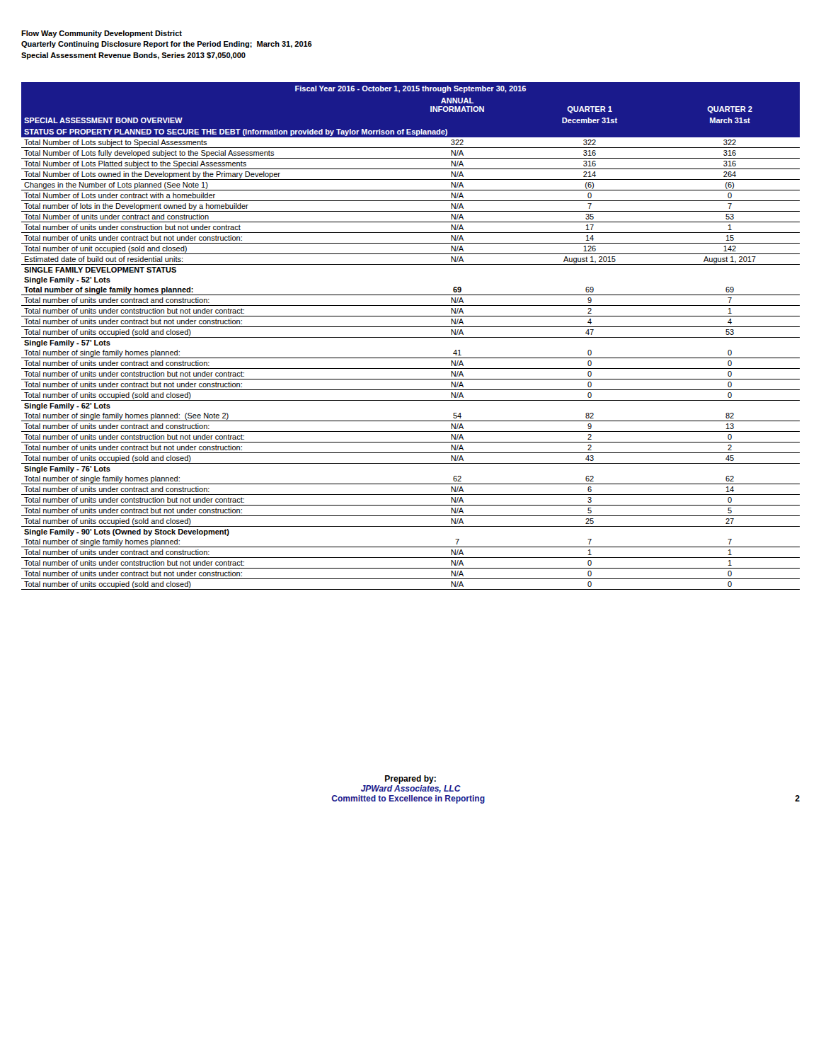Flow Way Community Development District
Quarterly Continuing Disclosure Report for the Period Ending; March 31, 2016
Special Assessment Revenue Bonds, Series 2013 $7,050,000
| Fiscal Year 2016 - October 1, 2015 through September 30, 2016 |
| | ANNUAL INFORMATION | QUARTER 1 | QUARTER 2 |
| SPECIAL ASSESSMENT BOND OVERVIEW | | December 31st | March 31st |
| STATUS OF PROPERTY PLANNED TO SECURE THE DEBT (Information provided by Taylor Morrison of Esplanade) |
| Total Number of Lots subject to Special Assessments | 322 | 322 | 322 |
| Total Number of Lots fully developed subject to the Special Assessments | N/A | 316 | 316 |
| Total Number of Lots Platted subject to the Special Assessments | N/A | 316 | 316 |
| Total Number of Lots owned in the Development by the Primary Developer | N/A | 214 | 264 |
| Changes in the Number of Lots planned (See Note 1) | N/A | (6) | (6) |
| Total Number of Lots under contract with a homebuilder | N/A | 0 | 0 |
| Total number of lots in the Development owned by a homebuilder | N/A | 7 | 7 |
| Total Number of units under contract and construction | N/A | 35 | 53 |
| Total number of units under construction but not under contract | N/A | 17 | 1 |
| Total number of units under contract but not under construction: | N/A | 14 | 15 |
| Total number of unit occupied (sold and closed) | N/A | 126 | 142 |
| Estimated date of build out of residential units: | N/A | August 1, 2015 | August 1, 2017 |
| SINGLE FAMILY DEVELOPMENT STATUS | | | |
| Single Family - 52' Lots | | | |
| Total number of single family homes planned: | 69 | 69 | 69 |
| Total number of units under contract and construction: | N/A | 9 | 7 |
| Total number of units under contstruction but not under contract: | N/A | 2 | 1 |
| Total number of units under contract but not under construction: | N/A | 4 | 4 |
| Total number of units occupied (sold and closed) | N/A | 47 | 53 |
| Single Family - 57' Lots | | | |
| Total number of single family homes planned: | 41 | 0 | 0 |
| Total number of units under contract and construction: | N/A | 0 | 0 |
| Total number of units under contstruction but not under contract: | N/A | 0 | 0 |
| Total number of units under contract but not under construction: | N/A | 0 | 0 |
| Total number of units occupied (sold and closed) | N/A | 0 | 0 |
| Single Family - 62' Lots | | | |
| Total number of single family homes planned: (See Note 2) | 54 | 82 | 82 |
| Total number of units under contract and construction: | N/A | 9 | 13 |
| Total number of units under contstruction but not under contract: | N/A | 2 | 0 |
| Total number of units under contract but not under construction: | N/A | 2 | 2 |
| Total number of units occupied (sold and closed) | N/A | 43 | 45 |
| Single Family - 76' Lots | | | |
| Total number of single family homes planned: | 62 | 62 | 62 |
| Total number of units under contract and construction: | N/A | 6 | 14 |
| Total number of units under contstruction but not under contract: | N/A | 3 | 0 |
| Total number of units under contract but not under construction: | N/A | 5 | 5 |
| Total number of units occupied (sold and closed) | N/A | 25 | 27 |
| Single Family - 90' Lots (Owned by Stock Development) | | | |
| Total number of single family homes planned: | 7 | 7 | 7 |
| Total number of units under contract and construction: | N/A | 1 | 1 |
| Total number of units under contstruction but not under contract: | N/A | 0 | 1 |
| Total number of units under contract but not under construction: | N/A | 0 | 0 |
| Total number of units occupied (sold and closed) | N/A | 0 | 0 |
Prepared by:
JPWard Associates, LLC
Committed to Excellence in Reporting2